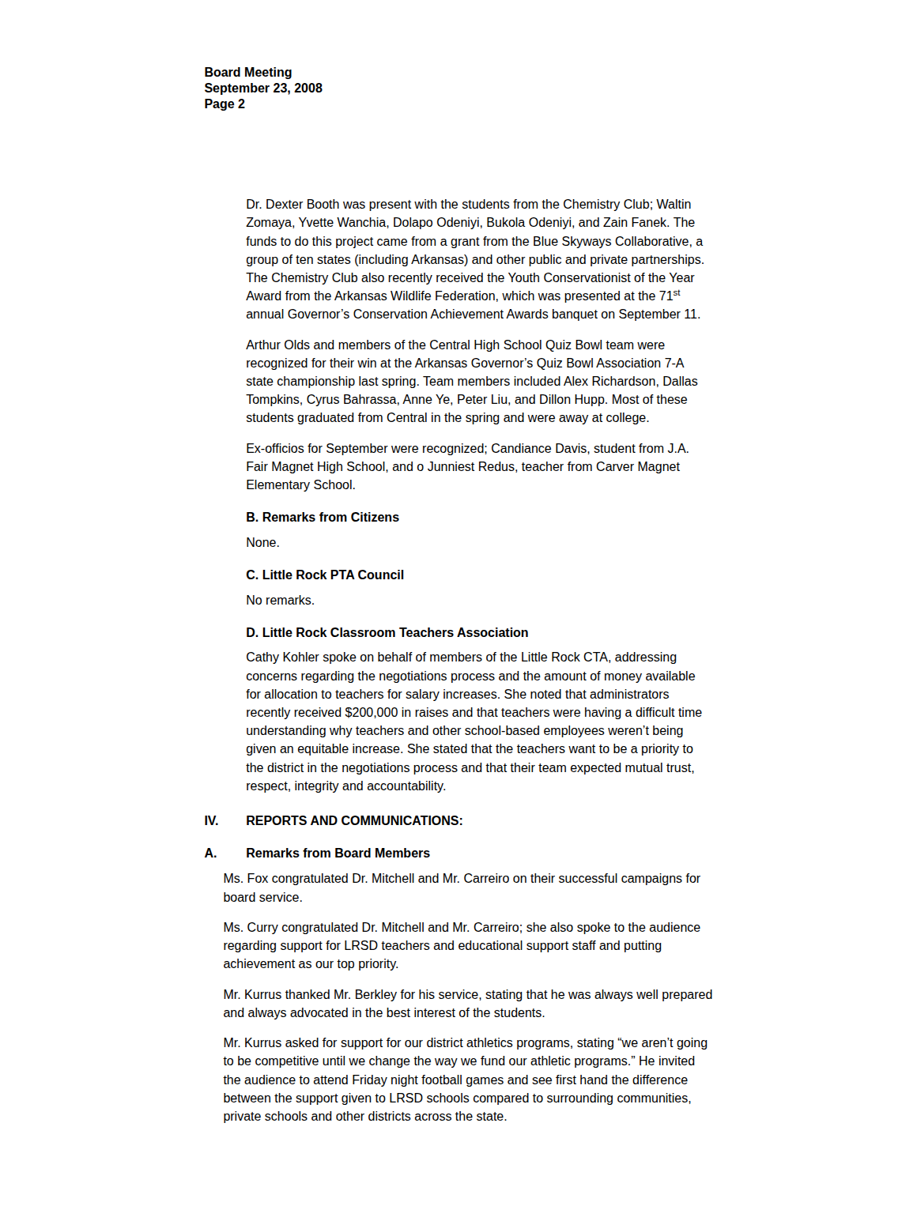Board Meeting
September 23, 2008
Page 2
Dr. Dexter Booth was present with the students from the Chemistry Club; Waltin Zomaya, Yvette Wanchia, Dolapo Odeniyi, Bukola Odeniyi, and Zain Fanek. The funds to do this project came from a grant from the Blue Skyways Collaborative, a group of ten states (including Arkansas) and other public and private partnerships. The Chemistry Club also recently received the Youth Conservationist of the Year Award from the Arkansas Wildlife Federation, which was presented at the 71st annual Governor’s Conservation Achievement Awards banquet on September 11.
Arthur Olds and members of the Central High School Quiz Bowl team were recognized for their win at the Arkansas Governor’s Quiz Bowl Association 7-A state championship last spring. Team members included Alex Richardson, Dallas Tompkins, Cyrus Bahrassa, Anne Ye, Peter Liu, and Dillon Hupp. Most of these students graduated from Central in the spring and were away at college.
Ex-officios for September were recognized; Candiance Davis, student from J.A. Fair Magnet High School, and o Junniest Redus, teacher from Carver Magnet Elementary School.
B. Remarks from Citizens
None.
C. Little Rock PTA Council
No remarks.
D. Little Rock Classroom Teachers Association
Cathy Kohler spoke on behalf of members of the Little Rock CTA, addressing concerns regarding the negotiations process and the amount of money available for allocation to teachers for salary increases. She noted that administrators recently received $200,000 in raises and that teachers were having a difficult time understanding why teachers and other school-based employees weren’t being given an equitable increase. She stated that the teachers want to be a priority to the district in the negotiations process and that their team expected mutual trust, respect, integrity and accountability.
IV.
REPORTS AND COMMUNICATIONS:
A.
Remarks from Board Members
Ms. Fox congratulated Dr. Mitchell and Mr. Carreiro on their successful campaigns for board service.
Ms. Curry congratulated Dr. Mitchell and Mr. Carreiro; she also spoke to the audience regarding support for LRSD teachers and educational support staff and putting achievement as our top priority.
Mr. Kurrus thanked Mr. Berkley for his service, stating that he was always well prepared and always advocated in the best interest of the students.
Mr. Kurrus asked for support for our district athletics programs, stating “we aren’t going to be competitive until we change the way we fund our athletic programs.” He invited the audience to attend Friday night football games and see first hand the difference between the support given to LRSD schools compared to surrounding communities, private schools and other districts across the state.